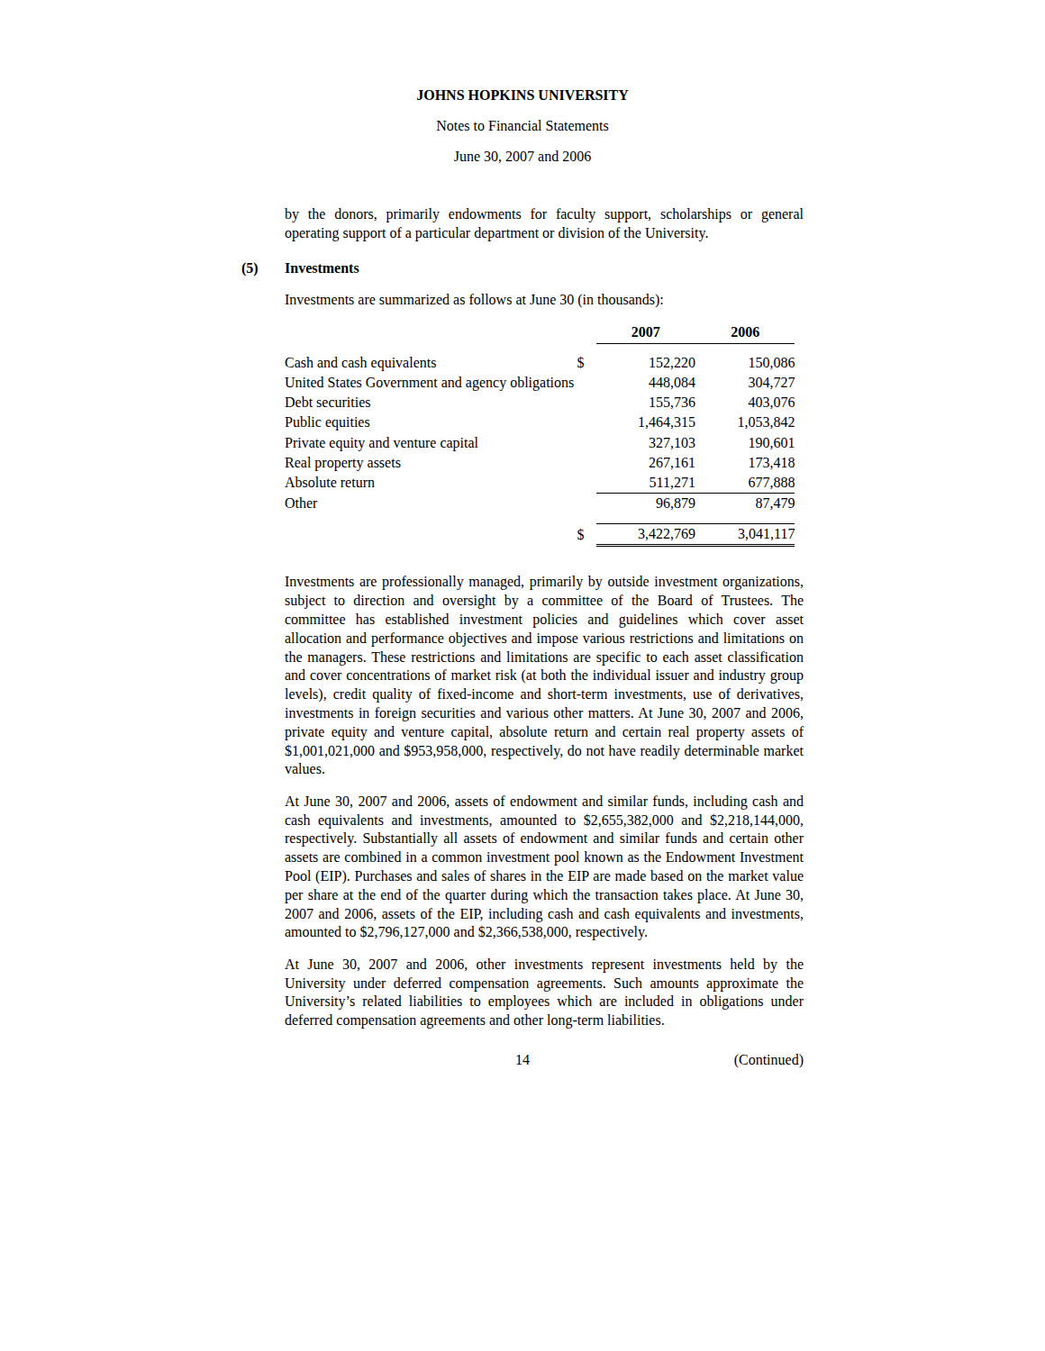JOHNS HOPKINS UNIVERSITY
Notes to Financial Statements
June 30, 2007 and 2006
by the donors, primarily endowments for faculty support, scholarships or general operating support of a particular department or division of the University.
(5) Investments
Investments are summarized as follows at June 30 (in thousands):
| | | 2007 | 2006 |
| Cash and cash equivalents | $ | 152,220 | 150,086 |
| United States Government and agency obligations | | 448,084 | 304,727 |
| Debt securities | | 155,736 | 403,076 |
| Public equities | | 1,464,315 | 1,053,842 |
| Private equity and venture capital | | 327,103 | 190,601 |
| Real property assets | | 267,161 | 173,418 |
| Absolute return | | 511,271 | 677,888 |
| Other | | 96,879 | 87,479 |
| | $ | 3,422,769 | 3,041,117 |
Investments are professionally managed, primarily by outside investment organizations, subject to direction and oversight by a committee of the Board of Trustees. The committee has established investment policies and guidelines which cover asset allocation and performance objectives and impose various restrictions and limitations on the managers. These restrictions and limitations are specific to each asset classification and cover concentrations of market risk (at both the individual issuer and industry group levels), credit quality of fixed-income and short-term investments, use of derivatives, investments in foreign securities and various other matters. At June 30, 2007 and 2006, private equity and venture capital, absolute return and certain real property assets of $1,001,021,000 and $953,958,000, respectively, do not have readily determinable market values.
At June 30, 2007 and 2006, assets of endowment and similar funds, including cash and cash equivalents and investments, amounted to $2,655,382,000 and $2,218,144,000, respectively. Substantially all assets of endowment and similar funds and certain other assets are combined in a common investment pool known as the Endowment Investment Pool (EIP). Purchases and sales of shares in the EIP are made based on the market value per share at the end of the quarter during which the transaction takes place. At June 30, 2007 and 2006, assets of the EIP, including cash and cash equivalents and investments, amounted to $2,796,127,000 and $2,366,538,000, respectively.
At June 30, 2007 and 2006, other investments represent investments held by the University under deferred compensation agreements. Such amounts approximate the University’s related liabilities to employees which are included in obligations under deferred compensation agreements and other long-term liabilities.
14
(Continued)